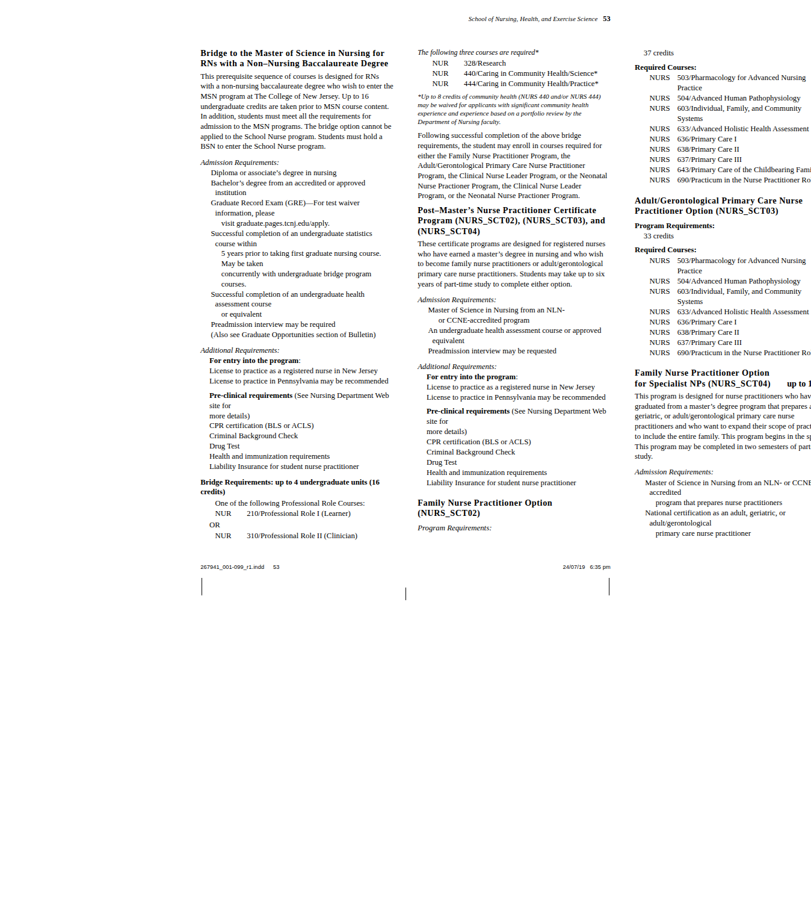School of Nursing, Health, and Exercise Science 53
Bridge to the Master of Science in Nursing for RNs with a Non–Nursing Baccalaureate Degree
This prerequisite sequence of courses is designed for RNs with a non-nursing baccalaureate degree who wish to enter the MSN program at The College of New Jersey. Up to 16 undergraduate credits are taken prior to MSN course content. In addition, students must meet all the requirements for admission to the MSN programs. The bridge option cannot be applied to the School Nurse program. Students must hold a BSN to enter the School Nurse program.
Admission Requirements:
Diploma or associate’s degree in nursing
Bachelor’s degree from an accredited or approved institution
Graduate Record Exam (GRE)—For test waiver information, please
visit graduate.pages.tcnj.edu/apply.
Successful completion of an undergraduate statistics course within
5 years prior to taking first graduate nursing course. May be taken
concurrently with undergraduate bridge program courses.
Successful completion of an undergraduate health assessment course
or equivalent
Preadmission interview may be required
(Also see Graduate Opportunities section of Bulletin)
Additional Requirements:
For entry into the program:
License to practice as a registered nurse in New Jersey
License to practice in Pennsylvania may be recommended
Pre-clinical requirements (See Nursing Department Web site for
more details)
CPR certification (BLS or ACLS)
Criminal Background Check
Drug Test
Health and immunization requirements
Liability Insurance for student nurse practitioner
Bridge Requirements: up to 4 undergraduate units (16 credits)
One of the following Professional Role Courses:
NUR 210/Professional Role I (Learner)
OR
NUR 310/Professional Role II (Clinician)
The following three courses are required*
NUR 328/Research
NUR 440/Caring in Community Health/Science*
NUR 444/Caring in Community Health/Practice*
*Up to 8 credits of community health (NURS 440 and/or NURS 444) may be waived for applicants with significant community health experience and experience based on a portfolio review by the Department of Nursing faculty.
Following successful completion of the above bridge requirements, the student may enroll in courses required for either the Family Nurse Practitioner Program, the Adult/Gerontological Primary Care Nurse Practitioner Program, the Clinical Nurse Leader Program, or the Neonatal Nurse Practioner Program, the Clinical Nurse Leader Program, or the Neonatal Nurse Practioner Program.
Post–Master’s Nurse Practitioner Certificate Program (NURS_SCT02), (NURS_SCT03), and (NURS_SCT04)
These certificate programs are designed for registered nurses who have earned a master’s degree in nursing and who wish to become family nurse practitioners or adult/gerontological primary care nurse practitioners. Students may take up to six years of part-time study to complete either option.
Admission Requirements:
Master of Science in Nursing from an NLN-
or CCNE-accredited program
An undergraduate health assessment course or approved equivalent
Preadmission interview may be requested
Additional Requirements:
For entry into the program:
License to practice as a registered nurse in New Jersey
License to practice in Pennsylvania may be recommended
Pre-clinical requirements (See Nursing Department Web site for
more details)
CPR certification (BLS or ACLS)
Criminal Background Check
Drug Test
Health and immunization requirements
Liability Insurance for student nurse practitioner
Family Nurse Practitioner Option (NURS_SCT02)
Program Requirements:
37 credits
Required Courses:
NURS 503/Pharmacology for Advanced Nursing Practice
NURS 504/Advanced Human Pathophysiology
NURS 603/Individual, Family, and Community Systems
NURS 633/Advanced Holistic Health Assessment
NURS 636/Primary Care I
NURS 638/Primary Care II
NURS 637/Primary Care III
NURS 643/Primary Care of the Childbearing Family
NURS 690/Practicum in the Nurse Practitioner Role
Adult/Gerontological Primary Care Nurse Practitioner Option (NURS_SCT03)
Program Requirements:
33 credits
Required Courses:
NURS 503/Pharmacology for Advanced Nursing Practice
NURS 504/Advanced Human Pathophysiology
NURS 603/Individual, Family, and Community Systems
NURS 633/Advanced Holistic Health Assessment
NURS 636/Primary Care I
NURS 638/Primary Care II
NURS 637/Primary Care III
NURS 690/Practicum in the Nurse Practitioner Role
Family Nurse Practitioner Option
for Specialist NPs (NURS_SCT04) up to 18 cr.
This program is designed for nurse practitioners who have graduated from a master’s degree program that prepares adult, geriatric, or adult/gerontological primary care nurse practitioners and who want to expand their scope of practice to include the entire family. This program begins in the spring. This program may be completed in two semesters of part-time study.
Admission Requirements:
Master of Science in Nursing from an NLN- or CCNE-accredited
program that prepares nurse practitioners
National certification as an adult, geriatric, or adult/gerontological
primary care nurse practitioner
267941_001-099_r1.indd53
24/07/19 6:35 pm